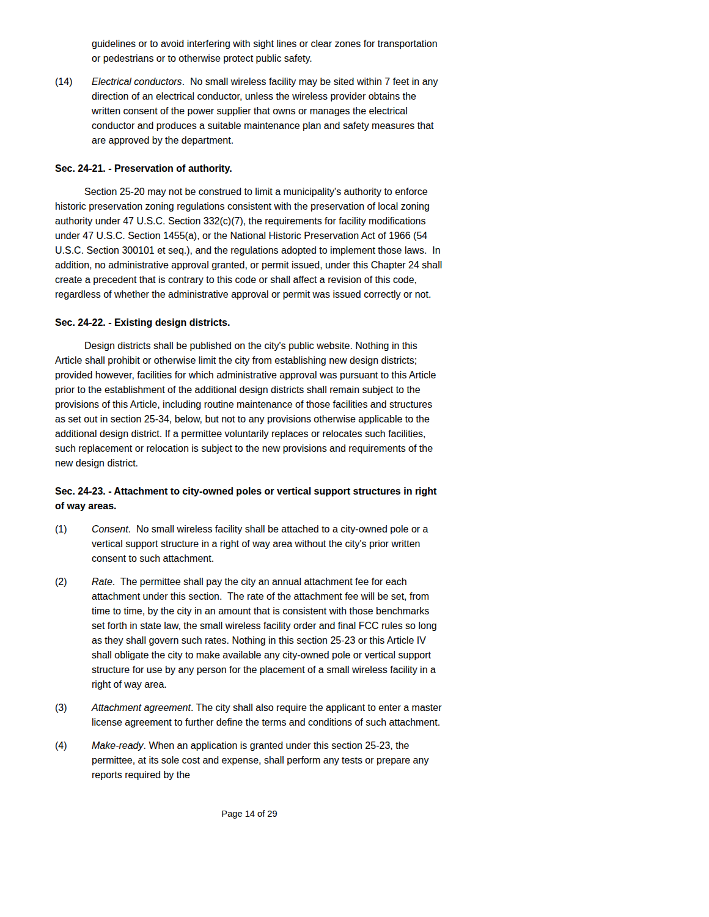guidelines or to avoid interfering with sight lines or clear zones for transportation or pedestrians or to otherwise protect public safety.
(14)
Electrical conductors. No small wireless facility may be sited within 7 feet in any direction of an electrical conductor, unless the wireless provider obtains the written consent of the power supplier that owns or manages the electrical conductor and produces a suitable maintenance plan and safety measures that are approved by the department.
Sec. 24-21. - Preservation of authority.
Section 25-20 may not be construed to limit a municipality's authority to enforce historic preservation zoning regulations consistent with the preservation of local zoning authority under 47 U.S.C. Section 332(c)(7), the requirements for facility modifications under 47 U.S.C. Section 1455(a), or the National Historic Preservation Act of 1966 (54 U.S.C. Section 300101 et seq.), and the regulations adopted to implement those laws. In addition, no administrative approval granted, or permit issued, under this Chapter 24 shall create a precedent that is contrary to this code or shall affect a revision of this code, regardless of whether the administrative approval or permit was issued correctly or not.
Sec. 24-22. - Existing design districts.
Design districts shall be published on the city's public website. Nothing in this Article shall prohibit or otherwise limit the city from establishing new design districts; provided however, facilities for which administrative approval was pursuant to this Article prior to the establishment of the additional design districts shall remain subject to the provisions of this Article, including routine maintenance of those facilities and structures as set out in section 25-34, below, but not to any provisions otherwise applicable to the additional design district. If a permittee voluntarily replaces or relocates such facilities, such replacement or relocation is subject to the new provisions and requirements of the new design district.
Sec. 24-23. - Attachment to city-owned poles or vertical support structures in right of way areas.
(1)
Consent. No small wireless facility shall be attached to a city-owned pole or a vertical support structure in a right of way area without the city's prior written consent to such attachment.
(2)
Rate. The permittee shall pay the city an annual attachment fee for each attachment under this section. The rate of the attachment fee will be set, from time to time, by the city in an amount that is consistent with those benchmarks set forth in state law, the small wireless facility order and final FCC rules so long as they shall govern such rates. Nothing in this section 25-23 or this Article IV shall obligate the city to make available any city-owned pole or vertical support structure for use by any person for the placement of a small wireless facility in a right of way area.
(3)
Attachment agreement. The city shall also require the applicant to enter a master license agreement to further define the terms and conditions of such attachment.
(4)
Make-ready. When an application is granted under this section 25-23, the permittee, at its sole cost and expense, shall perform any tests or prepare any reports required by the
Page 14 of 29